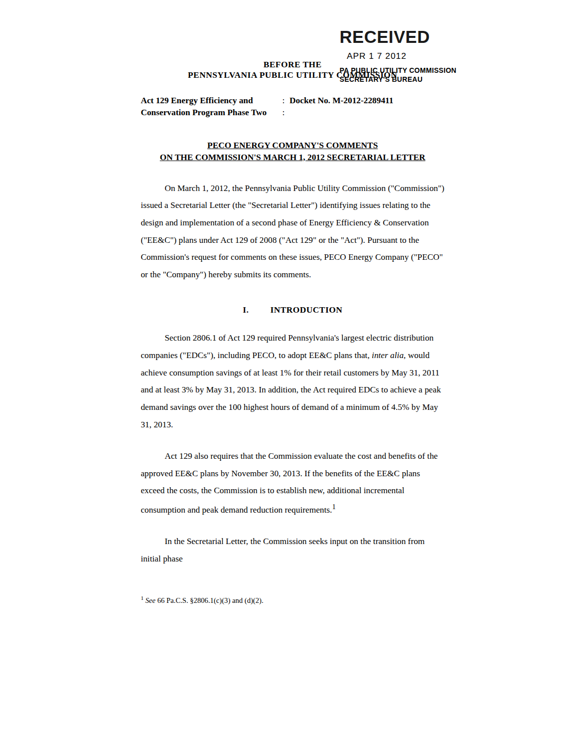RECEIVED
APR 1 7 2012
PA PUBLIC UTILITY COMMISSION
SECRETARY'S BUREAU
BEFORE THE
PENNSYLVANIA PUBLIC UTILITY COMMISSION
| Act 129 Energy Efficiency and Conservation Program Phase Two | : : | Docket No. M-2012-2289411 |
PECO ENERGY COMPANY'S COMMENTS
ON THE COMMISSION'S MARCH 1, 2012 SECRETARIAL LETTER
On March 1, 2012, the Pennsylvania Public Utility Commission ("Commission") issued a Secretarial Letter (the "Secretarial Letter") identifying issues relating to the design and implementation of a second phase of Energy Efficiency & Conservation ("EE&C") plans under Act 129 of 2008 ("Act 129" or the "Act"). Pursuant to the Commission's request for comments on these issues, PECO Energy Company ("PECO" or the "Company") hereby submits its comments.
I. INTRODUCTION
Section 2806.1 of Act 129 required Pennsylvania's largest electric distribution companies ("EDCs"), including PECO, to adopt EE&C plans that, inter alia, would achieve consumption savings of at least 1% for their retail customers by May 31, 2011 and at least 3% by May 31, 2013. In addition, the Act required EDCs to achieve a peak demand savings over the 100 highest hours of demand of a minimum of 4.5% by May 31, 2013.
Act 129 also requires that the Commission evaluate the cost and benefits of the approved EE&C plans by November 30, 2013. If the benefits of the EE&C plans exceed the costs, the Commission is to establish new, additional incremental consumption and peak demand reduction requirements.1
In the Secretarial Letter, the Commission seeks input on the transition from initial phase
1 See 66 Pa.C.S. §2806.1(c)(3) and (d)(2).